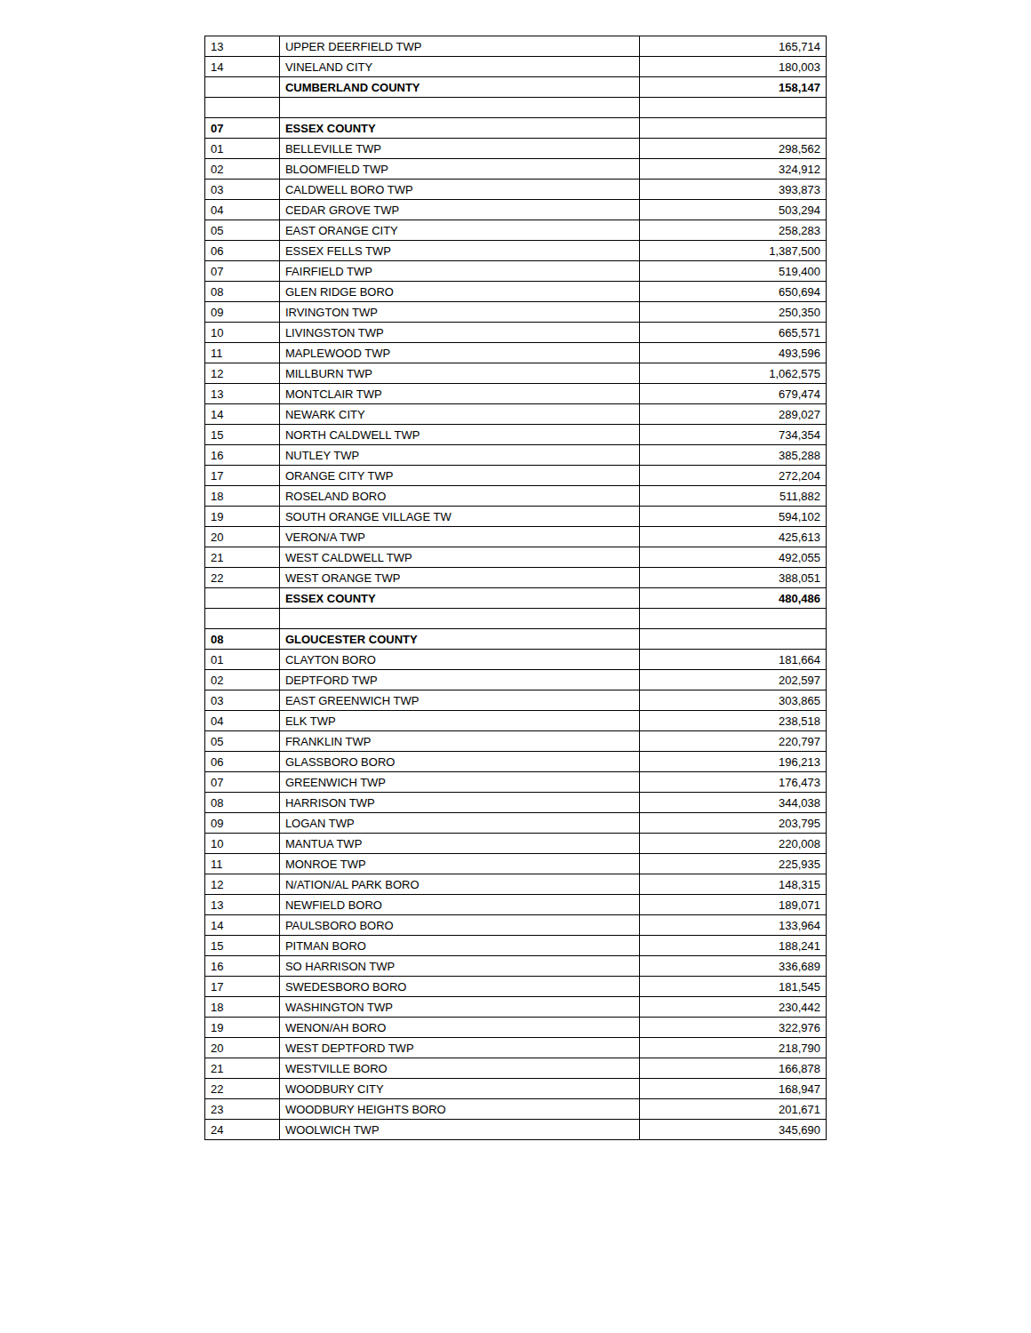| 13 | UPPER DEERFIELD TWP | 165,714 |
| 14 | VINELAND CITY | 180,003 |
| | CUMBERLAND COUNTY | 158,147 |
| 07 | ESSEX COUNTY | |
| 01 | BELLEVILLE TWP | 298,562 |
| 02 | BLOOMFIELD TWP | 324,912 |
| 03 | CALDWELL BORO TWP | 393,873 |
| 04 | CEDAR GROVE TWP | 503,294 |
| 05 | EAST ORANGE CITY | 258,283 |
| 06 | ESSEX FELLS TWP | 1,387,500 |
| 07 | FAIRFIELD TWP | 519,400 |
| 08 | GLEN RIDGE BORO | 650,694 |
| 09 | IRVINGTON TWP | 250,350 |
| 10 | LIVINGSTON TWP | 665,571 |
| 11 | MAPLEWOOD TWP | 493,596 |
| 12 | MILLBURN TWP | 1,062,575 |
| 13 | MONTCLAIR TWP | 679,474 |
| 14 | NEWARK CITY | 289,027 |
| 15 | NORTH CALDWELL TWP | 734,354 |
| 16 | NUTLEY TWP | 385,288 |
| 17 | ORANGE CITY TWP | 272,204 |
| 18 | ROSELAND BORO | 511,882 |
| 19 | SOUTH ORANGE VILLAGE TW | 594,102 |
| 20 | VERON/A TWP | 425,613 |
| 21 | WEST CALDWELL TWP | 492,055 |
| 22 | WEST ORANGE TWP | 388,051 |
| | ESSEX COUNTY | 480,486 |
| 08 | GLOUCESTER COUNTY | |
| 01 | CLAYTON BORO | 181,664 |
| 02 | DEPTFORD TWP | 202,597 |
| 03 | EAST GREENWICH TWP | 303,865 |
| 04 | ELK TWP | 238,518 |
| 05 | FRANKLIN TWP | 220,797 |
| 06 | GLASSBORO BORO | 196,213 |
| 07 | GREENWICH TWP | 176,473 |
| 08 | HARRISON TWP | 344,038 |
| 09 | LOGAN TWP | 203,795 |
| 10 | MANTUA TWP | 220,008 |
| 11 | MONROE TWP | 225,935 |
| 12 | N/ATION/AL PARK BORO | 148,315 |
| 13 | NEWFIELD BORO | 189,071 |
| 14 | PAULSBORO BORO | 133,964 |
| 15 | PITMAN BORO | 188,241 |
| 16 | SO HARRISON TWP | 336,689 |
| 17 | SWEDESBORO BORO | 181,545 |
| 18 | WASHINGTON TWP | 230,442 |
| 19 | WENON/AH BORO | 322,976 |
| 20 | WEST DEPTFORD TWP | 218,790 |
| 21 | WESTVILLE BORO | 166,878 |
| 22 | WOODBURY CITY | 168,947 |
| 23 | WOODBURY HEIGHTS BORO | 201,671 |
| 24 | WOOLWICH TWP | 345,690 |